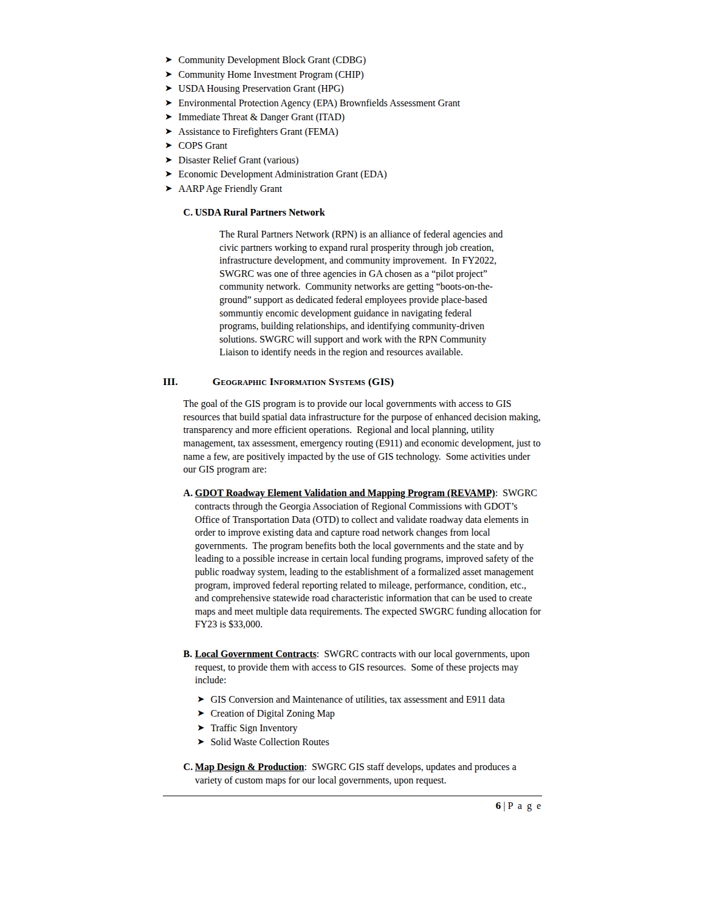Community Development Block Grant (CDBG)
Community Home Investment Program (CHIP)
USDA Housing Preservation Grant (HPG)
Environmental Protection Agency (EPA) Brownfields Assessment Grant
Immediate Threat & Danger Grant (ITAD)
Assistance to Firefighters Grant (FEMA)
COPS Grant
Disaster Relief Grant (various)
Economic Development Administration Grant (EDA)
AARP Age Friendly Grant
C.
USDA Rural Partners Network
The Rural Partners Network (RPN) is an alliance of federal agencies and civic partners working to expand rural prosperity through job creation, infrastructure development, and community improvement. In FY2022, SWGRC was one of three agencies in GA chosen as a “pilot project” community network. Community networks are getting “boots-on-the-ground” support as dedicated federal employees provide place-based sommuntiy encomic development guidance in navigating federal programs, building relationships, and identifying community-driven solutions. SWGRC will support and work with the RPN Community Liaison to identify needs in the region and resources available.
III.
Geographic Information Systems (GIS)
The goal of the GIS program is to provide our local governments with access to GIS resources that build spatial data infrastructure for the purpose of enhanced decision making, transparency and more efficient operations. Regional and local planning, utility management, tax assessment, emergency routing (E911) and economic development, just to name a few, are positively impacted by the use of GIS technology. Some activities under our GIS program are:
A.
GDOT Roadway Element Validation and Mapping Program (REVAMP): SWGRC contracts through the Georgia Association of Regional Commissions with GDOT’s Office of Transportation Data (OTD) to collect and validate roadway data elements in order to improve existing data and capture road network changes from local governments. The program benefits both the local governments and the state and by leading to a possible increase in certain local funding programs, improved safety of the public roadway system, leading to the establishment of a formalized asset management program, improved federal reporting related to mileage, performance, condition, etc., and comprehensive statewide road characteristic information that can be used to create maps and meet multiple data requirements. The expected SWGRC funding allocation for FY23 is $33,000.
B.
Local Government Contracts: SWGRC contracts with our local governments, upon request, to provide them with access to GIS resources. Some of these projects may include:
GIS Conversion and Maintenance of utilities, tax assessment and E911 data
Creation of Digital Zoning Map
Traffic Sign Inventory
Solid Waste Collection Routes
C.
Map Design & Production: SWGRC GIS staff develops, updates and produces a variety of custom maps for our local governments, upon request.
6 | P a g e